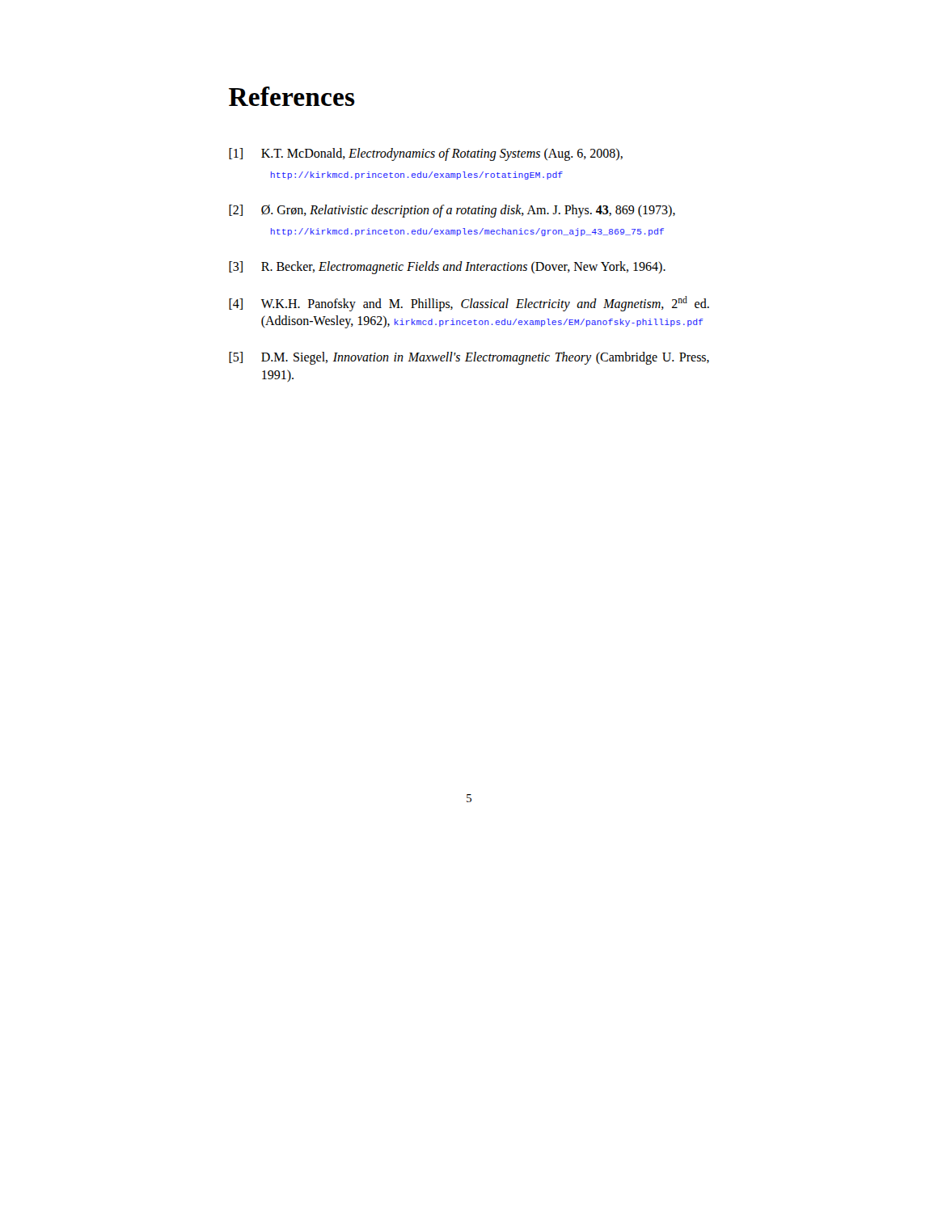References
[1] K.T. McDonald, Electrodynamics of Rotating Systems (Aug. 6, 2008), http://kirkmcd.princeton.edu/examples/rotatingEM.pdf
[2] Ø. Grøn, Relativistic description of a rotating disk, Am. J. Phys. 43, 869 (1973), http://kirkmcd.princeton.edu/examples/mechanics/gron_ajp_43_869_75.pdf
[3] R. Becker, Electromagnetic Fields and Interactions (Dover, New York, 1964).
[4] W.K.H. Panofsky and M. Phillips, Classical Electricity and Magnetism, 2nd ed. (Addison-Wesley, 1962), kirkmcd.princeton.edu/examples/EM/panofsky-phillips.pdf
[5] D.M. Siegel, Innovation in Maxwell's Electromagnetic Theory (Cambridge U. Press, 1991).
5